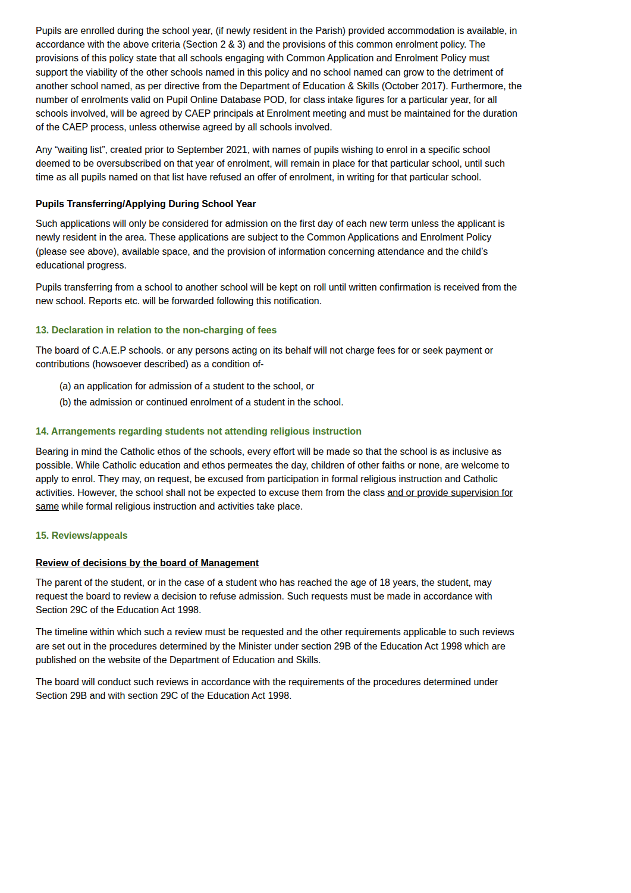Pupils are enrolled during the school year, (if newly resident in the Parish) provided accommodation is available, in accordance with the above criteria (Section 2 & 3) and the provisions of this common enrolment policy. The provisions of this policy state that all schools engaging with Common Application and Enrolment Policy must support the viability of the other schools named in this policy and no school named can grow to the detriment of another school named, as per directive from the Department of Education & Skills (October 2017). Furthermore, the number of enrolments valid on Pupil Online Database POD, for class intake figures for a particular year, for all schools involved, will be agreed by CAEP principals at Enrolment meeting and must be maintained for the duration of the CAEP process, unless otherwise agreed by all schools involved.
Any “waiting list”, created prior to September 2021, with names of pupils wishing to enrol in a specific school deemed to be oversubscribed on that year of enrolment, will remain in place for that particular school, until such time as all pupils named on that list have refused an offer of enrolment, in writing for that particular school.
Pupils Transferring/Applying During School Year
Such applications will only be considered for admission on the first day of each new term unless the applicant is newly resident in the area. These applications are subject to the Common Applications and Enrolment Policy (please see above), available space, and the provision of information concerning attendance and the child’s educational progress.
Pupils transferring from a school to another school will be kept on roll until written confirmation is received from the new school. Reports etc. will be forwarded following this notification.
13. Declaration in relation to the non-charging of fees
The board of C.A.E.P schools. or any persons acting on its behalf will not charge fees for or seek payment or contributions (howsoever described) as a condition of-
(a) an application for admission of a student to the school, or
(b) the admission or continued enrolment of a student in the school.
14. Arrangements regarding students not attending religious instruction
Bearing in mind the Catholic ethos of the schools, every effort will be made so that the school is as inclusive as possible. While Catholic education and ethos permeates the day, children of other faiths or none, are welcome to apply to enrol. They may, on request, be excused from participation in formal religious instruction and Catholic activities. However, the school shall not be expected to excuse them from the class and or provide supervision for same while formal religious instruction and activities take place.
15. Reviews/appeals
Review of decisions by the board of Management
The parent of the student, or in the case of a student who has reached the age of 18 years, the student, may request the board to review a decision to refuse admission. Such requests must be made in accordance with Section 29C of the Education Act 1998.
The timeline within which such a review must be requested and the other requirements applicable to such reviews are set out in the procedures determined by the Minister under section 29B of the Education Act 1998 which are published on the website of the Department of Education and Skills.
The board will conduct such reviews in accordance with the requirements of the procedures determined under Section 29B and with section 29C of the Education Act 1998.